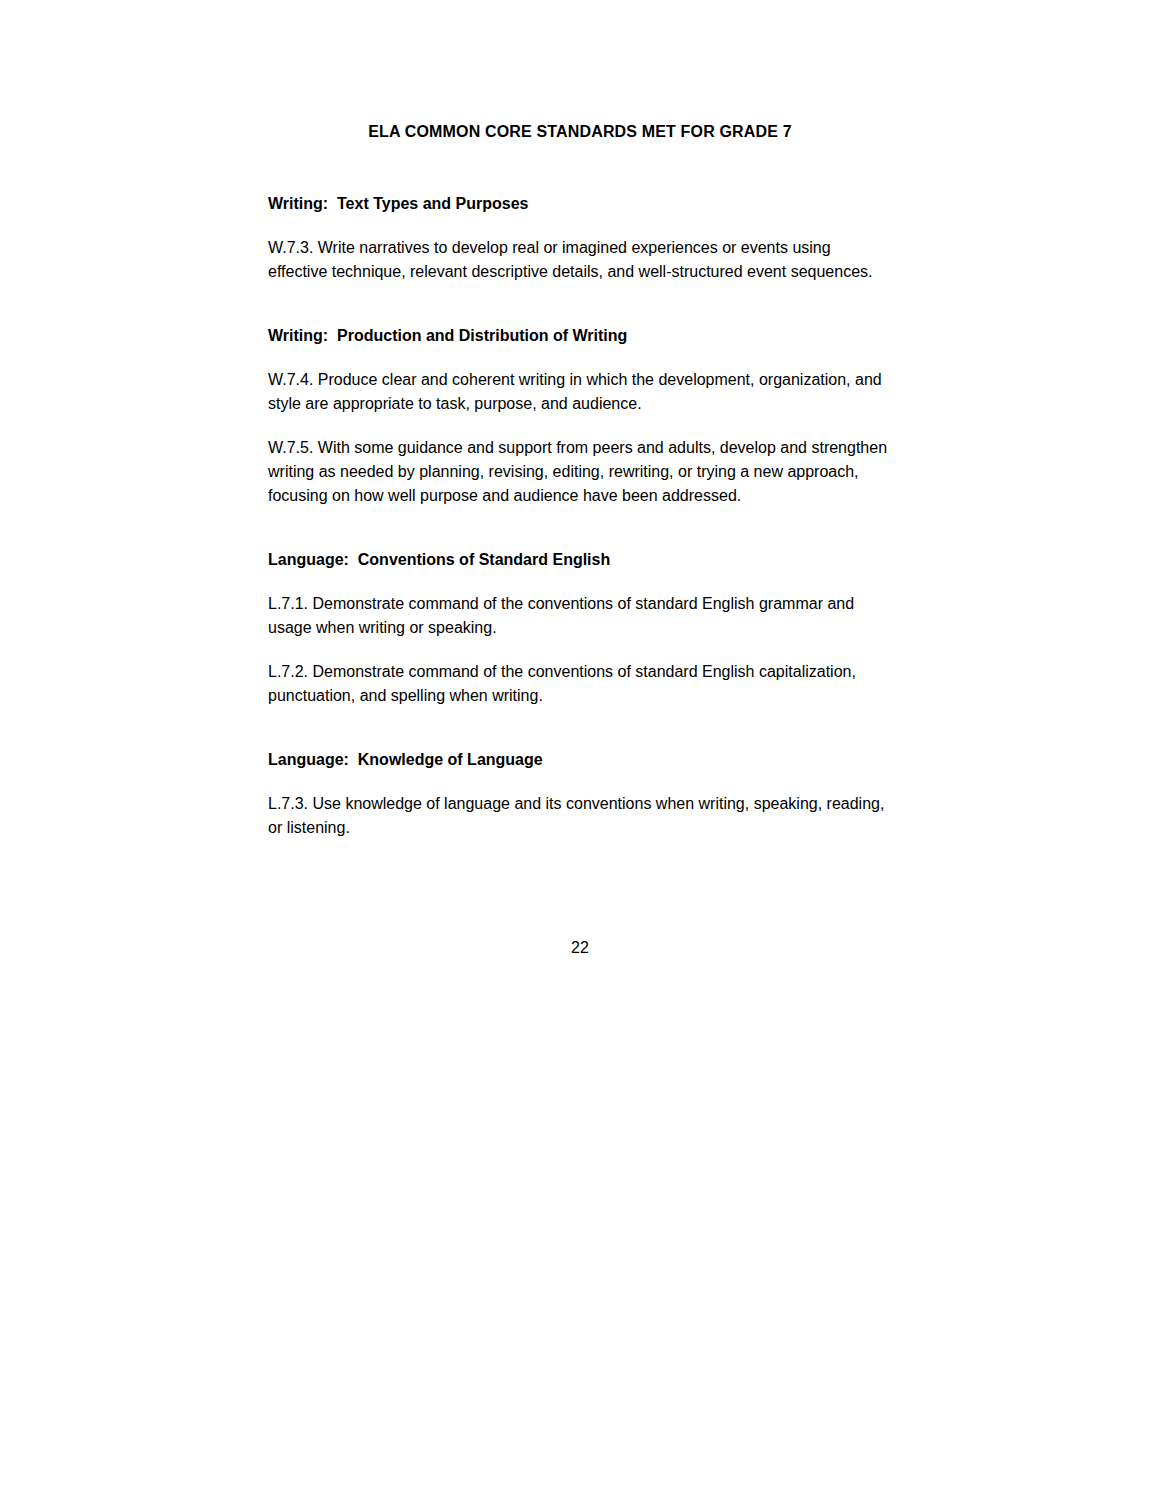ELA Common Core Standards Met for Grade 7
Writing: Text Types and Purposes
W.7.3. Write narratives to develop real or imagined experiences or events using effective technique, relevant descriptive details, and well-structured event sequences.
Writing: Production and Distribution of Writing
W.7.4. Produce clear and coherent writing in which the development, organization, and style are appropriate to task, purpose, and audience.
W.7.5. With some guidance and support from peers and adults, develop and strengthen writing as needed by planning, revising, editing, rewriting, or trying a new approach, focusing on how well purpose and audience have been addressed.
Language: Conventions of Standard English
L.7.1. Demonstrate command of the conventions of standard English grammar and usage when writing or speaking.
L.7.2. Demonstrate command of the conventions of standard English capitalization, punctuation, and spelling when writing.
Language: Knowledge of Language
L.7.3. Use knowledge of language and its conventions when writing, speaking, reading, or listening.
22